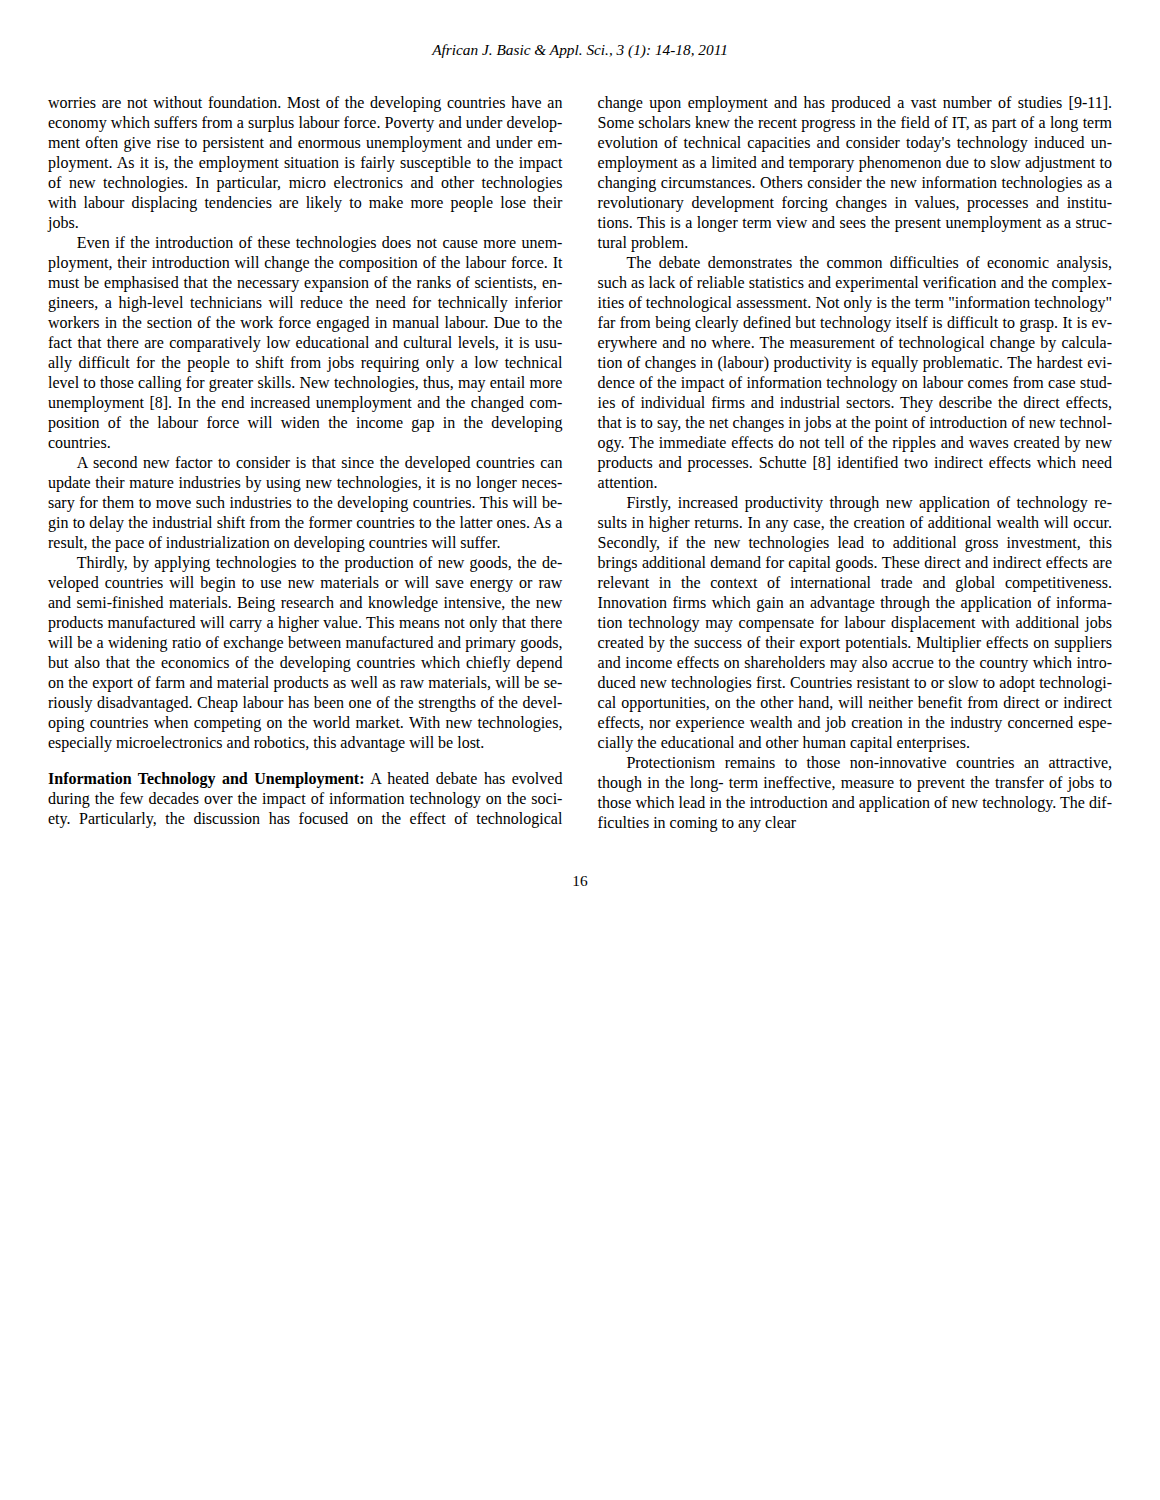African J. Basic & Appl. Sci., 3 (1): 14-18, 2011
worries are not without foundation. Most of the developing countries have an economy which suffers from a surplus labour force. Poverty and under development often give rise to persistent and enormous unemployment and under employment. As it is, the employment situation is fairly susceptible to the impact of new technologies. In particular, micro electronics and other technologies with labour displacing tendencies are likely to make more people lose their jobs.
Even if the introduction of these technologies does not cause more unemployment, their introduction will change the composition of the labour force. It must be emphasised that the necessary expansion of the ranks of scientists, engineers, a high-level technicians will reduce the need for technically inferior workers in the section of the work force engaged in manual labour. Due to the fact that there are comparatively low educational and cultural levels, it is usually difficult for the people to shift from jobs requiring only a low technical level to those calling for greater skills. New technologies, thus, may entail more unemployment [8]. In the end increased unemployment and the changed composition of the labour force will widen the income gap in the developing countries.
A second new factor to consider is that since the developed countries can update their mature industries by using new technologies, it is no longer necessary for them to move such industries to the developing countries. This will begin to delay the industrial shift from the former countries to the latter ones. As a result, the pace of industrialization on developing countries will suffer.
Thirdly, by applying technologies to the production of new goods, the developed countries will begin to use new materials or will save energy or raw and semi-finished materials. Being research and knowledge intensive, the new products manufactured will carry a higher value. This means not only that there will be a widening ratio of exchange between manufactured and primary goods, but also that the economics of the developing countries which chiefly depend on the export of farm and material products as well as raw materials, will be seriously disadvantaged. Cheap labour has been one of the strengths of the developing countries when competing on the world market. With new technologies, especially microelectronics and robotics, this advantage will be lost.
Information Technology and Unemployment: A heated debate has evolved during the few decades over the impact of information technology on the society. Particularly, the discussion has focused on the effect of technological change upon employment and has produced a vast number of studies [9-11]. Some scholars knew the recent progress in the field of IT, as part of a long term evolution of technical capacities and consider today's technology induced unemployment as a limited and temporary phenomenon due to slow adjustment to changing circumstances. Others consider the new information technologies as a revolutionary development forcing changes in values, processes and institutions. This is a longer term view and sees the present unemployment as a structural problem.
The debate demonstrates the common difficulties of economic analysis, such as lack of reliable statistics and experimental verification and the complexities of technological assessment. Not only is the term "information technology" far from being clearly defined but technology itself is difficult to grasp. It is everywhere and no where. The measurement of technological change by calculation of changes in (labour) productivity is equally problematic. The hardest evidence of the impact of information technology on labour comes from case studies of individual firms and industrial sectors. They describe the direct effects, that is to say, the net changes in jobs at the point of introduction of new technology. The immediate effects do not tell of the ripples and waves created by new products and processes. Schutte [8] identified two indirect effects which need attention.
Firstly, increased productivity through new application of technology results in higher returns. In any case, the creation of additional wealth will occur. Secondly, if the new technologies lead to additional gross investment, this brings additional demand for capital goods. These direct and indirect effects are relevant in the context of international trade and global competitiveness. Innovation firms which gain an advantage through the application of information technology may compensate for labour displacement with additional jobs created by the success of their export potentials. Multiplier effects on suppliers and income effects on shareholders may also accrue to the country which introduced new technologies first. Countries resistant to or slow to adopt technological opportunities, on the other hand, will neither benefit from direct or indirect effects, nor experience wealth and job creation in the industry concerned especially the educational and other human capital enterprises.
Protectionism remains to those non-innovative countries an attractive, though in the long- term ineffective, measure to prevent the transfer of jobs to those which lead in the introduction and application of new technology. The difficulties in coming to any clear
16